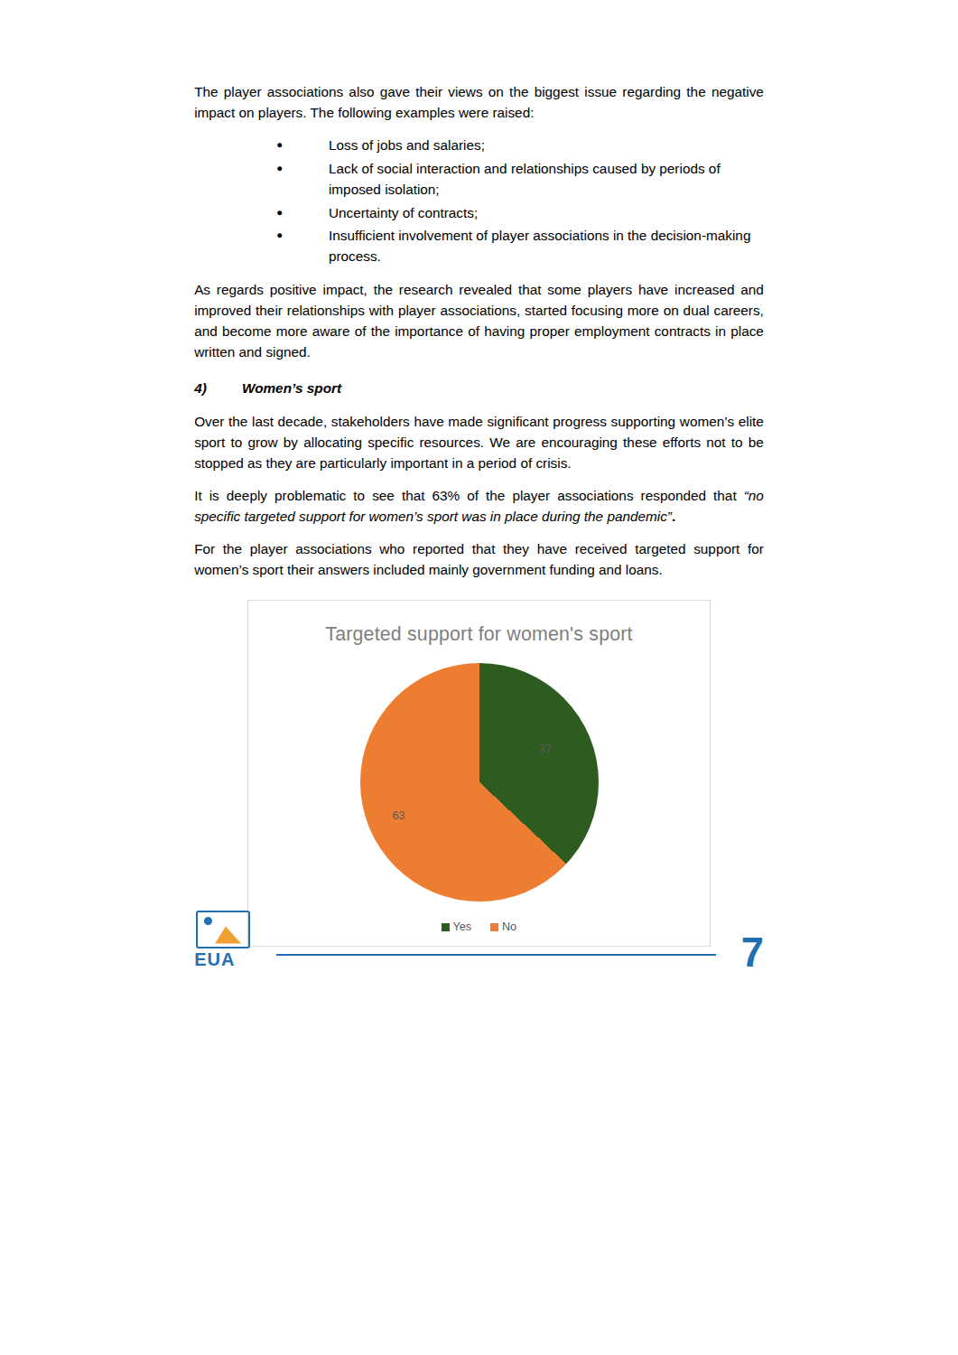The player associations also gave their views on the biggest issue regarding the negative impact on players. The following examples were raised:
Loss of jobs and salaries;
Lack of social interaction and relationships caused by periods of imposed isolation;
Uncertainty of contracts;
Insufficient involvement of player associations in the decision-making process.
As regards positive impact, the research revealed that some players have increased and improved their relationships with player associations, started focusing more on dual careers, and become more aware of the importance of having proper employment contracts in place written and signed.
4) Women’s sport
Over the last decade, stakeholders have made significant progress supporting women’s elite sport to grow by allocating specific resources. We are encouraging these efforts not to be stopped as they are particularly important in a period of crisis.
It is deeply problematic to see that 63% of the player associations responded that “no specific targeted support for women’s sport was in place during the pandemic”.
For the player associations who reported that they have received targeted support for women’s sport their answers included mainly government funding and loans.
Targeted support for women's sport
37
63
Yes No
EUA
7